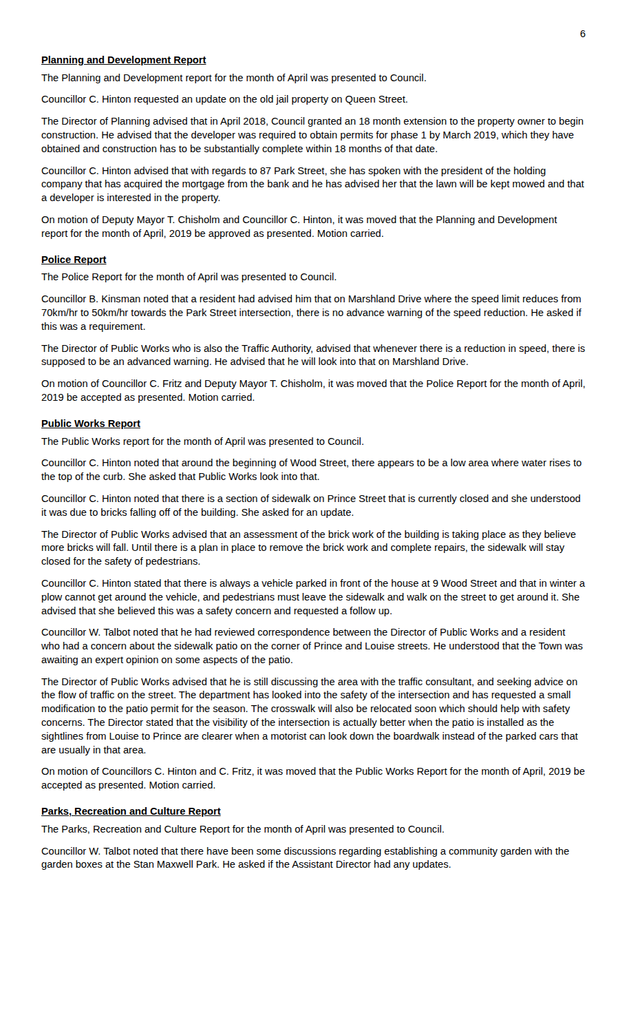6
Planning and Development Report
The Planning and Development report for the month of April was presented to Council.
Councillor C. Hinton requested an update on the old jail property on Queen Street.
The Director of Planning advised that in April 2018, Council granted an 18 month extension to the property owner to begin construction. He advised that the developer was required to obtain permits for phase 1 by March 2019, which they have obtained and construction has to be substantially complete within 18 months of that date.
Councillor C. Hinton advised that with regards to 87 Park Street, she has spoken with the president of the holding company that has acquired the mortgage from the bank and he has advised her that the lawn will be kept mowed and that a developer is interested in the property.
On motion of Deputy Mayor T. Chisholm and Councillor C. Hinton, it was moved that the Planning and Development report for the month of April, 2019 be approved as presented. Motion carried.
Police Report
The Police Report for the month of April was presented to Council.
Councillor B. Kinsman noted that a resident had advised him that on Marshland Drive where the speed limit reduces from 70km/hr to 50km/hr towards the Park Street intersection, there is no advance warning of the speed reduction. He asked if this was a requirement.
The Director of Public Works who is also the Traffic Authority, advised that whenever there is a reduction in speed, there is supposed to be an advanced warning. He advised that he will look into that on Marshland Drive.
On motion of Councillor C. Fritz and Deputy Mayor T. Chisholm, it was moved that the Police Report for the month of April, 2019 be accepted as presented. Motion carried.
Public Works Report
The Public Works report for the month of April was presented to Council.
Councillor C. Hinton noted that around the beginning of Wood Street, there appears to be a low area where water rises to the top of the curb. She asked that Public Works look into that.
Councillor C. Hinton noted that there is a section of sidewalk on Prince Street that is currently closed and she understood it was due to bricks falling off of the building. She asked for an update.
The Director of Public Works advised that an assessment of the brick work of the building is taking place as they believe more bricks will fall. Until there is a plan in place to remove the brick work and complete repairs, the sidewalk will stay closed for the safety of pedestrians.
Councillor C. Hinton stated that there is always a vehicle parked in front of the house at 9 Wood Street and that in winter a plow cannot get around the vehicle, and pedestrians must leave the sidewalk and walk on the street to get around it. She advised that she believed this was a safety concern and requested a follow up.
Councillor W. Talbot noted that he had reviewed correspondence between the Director of Public Works and a resident who had a concern about the sidewalk patio on the corner of Prince and Louise streets. He understood that the Town was awaiting an expert opinion on some aspects of the patio.
The Director of Public Works advised that he is still discussing the area with the traffic consultant, and seeking advice on the flow of traffic on the street. The department has looked into the safety of the intersection and has requested a small modification to the patio permit for the season. The crosswalk will also be relocated soon which should help with safety concerns. The Director stated that the visibility of the intersection is actually better when the patio is installed as the sightlines from Louise to Prince are clearer when a motorist can look down the boardwalk instead of the parked cars that are usually in that area.
On motion of Councillors C. Hinton and C. Fritz, it was moved that the Public Works Report for the month of April, 2019 be accepted as presented. Motion carried.
Parks, Recreation and Culture Report
The Parks, Recreation and Culture Report for the month of April was presented to Council.
Councillor W. Talbot noted that there have been some discussions regarding establishing a community garden with the garden boxes at the Stan Maxwell Park. He asked if the Assistant Director had any updates.